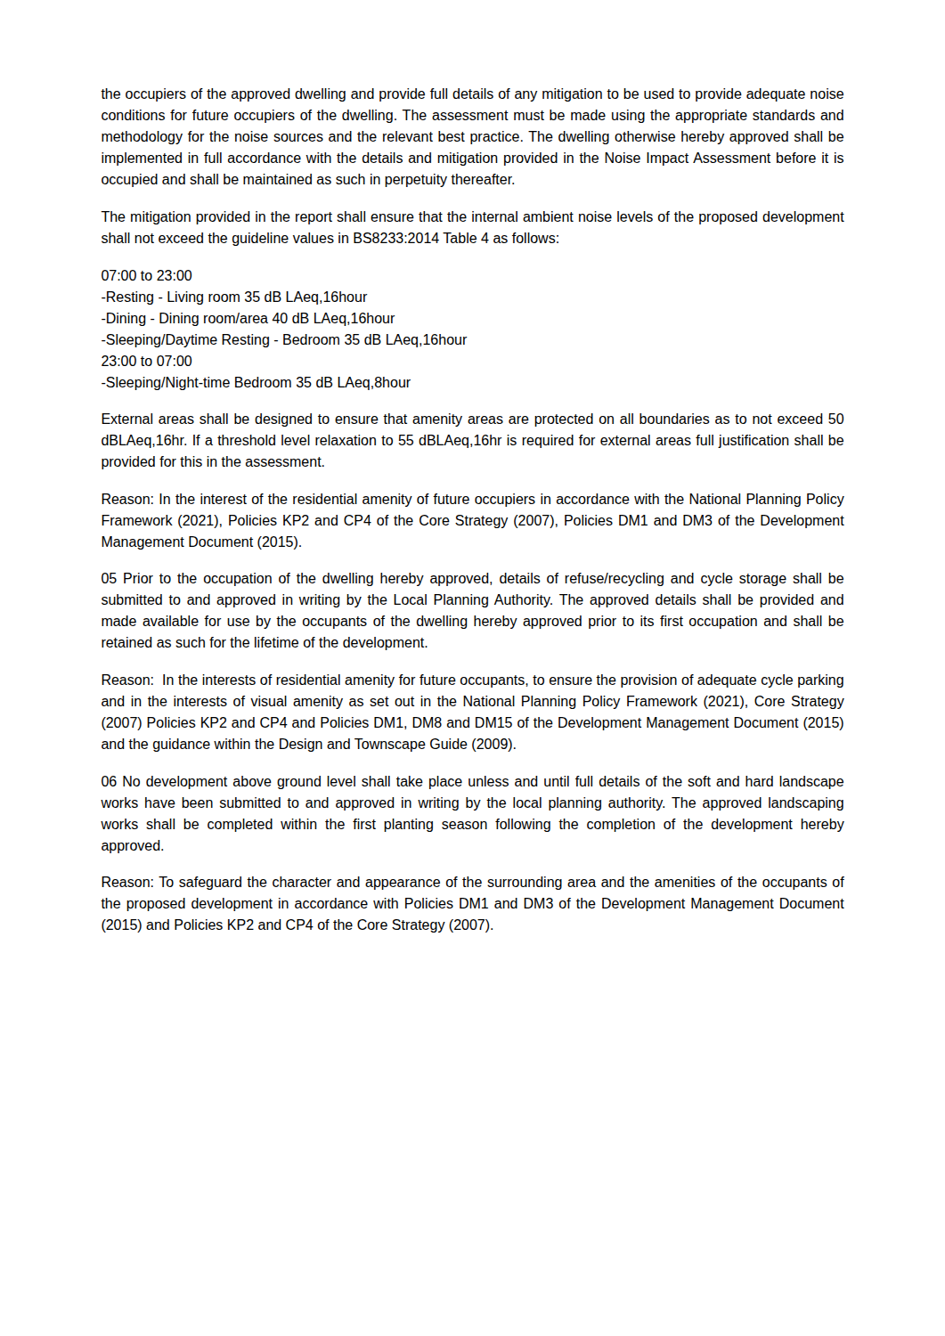the occupiers of the approved dwelling and provide full details of any mitigation to be used to provide adequate noise conditions for future occupiers of the dwelling. The assessment must be made using the appropriate standards and methodology for the noise sources and the relevant best practice. The dwelling otherwise hereby approved shall be implemented in full accordance with the details and mitigation provided in the Noise Impact Assessment before it is occupied and shall be maintained as such in perpetuity thereafter.
The mitigation provided in the report shall ensure that the internal ambient noise levels of the proposed development shall not exceed the guideline values in BS8233:2014 Table 4 as follows:
07:00 to 23:00
-Resting - Living room 35 dB LAeq,16hour
-Dining - Dining room/area 40 dB LAeq,16hour
-Sleeping/Daytime Resting - Bedroom 35 dB LAeq,16hour
23:00 to 07:00
-Sleeping/Night-time Bedroom 35 dB LAeq,8hour
External areas shall be designed to ensure that amenity areas are protected on all boundaries as to not exceed 50 dBLAeq,16hr. If a threshold level relaxation to 55 dBLAeq,16hr is required for external areas full justification shall be provided for this in the assessment.
Reason: In the interest of the residential amenity of future occupiers in accordance with the National Planning Policy Framework (2021), Policies KP2 and CP4 of the Core Strategy (2007), Policies DM1 and DM3 of the Development Management Document (2015).
05 Prior to the occupation of the dwelling hereby approved, details of refuse/recycling and cycle storage shall be submitted to and approved in writing by the Local Planning Authority. The approved details shall be provided and made available for use by the occupants of the dwelling hereby approved prior to its first occupation and shall be retained as such for the lifetime of the development.
Reason: In the interests of residential amenity for future occupants, to ensure the provision of adequate cycle parking and in the interests of visual amenity as set out in the National Planning Policy Framework (2021), Core Strategy (2007) Policies KP2 and CP4 and Policies DM1, DM8 and DM15 of the Development Management Document (2015) and the guidance within the Design and Townscape Guide (2009).
06 No development above ground level shall take place unless and until full details of the soft and hard landscape works have been submitted to and approved in writing by the local planning authority. The approved landscaping works shall be completed within the first planting season following the completion of the development hereby approved.
Reason: To safeguard the character and appearance of the surrounding area and the amenities of the occupants of the proposed development in accordance with Policies DM1 and DM3 of the Development Management Document (2015) and Policies KP2 and CP4 of the Core Strategy (2007).